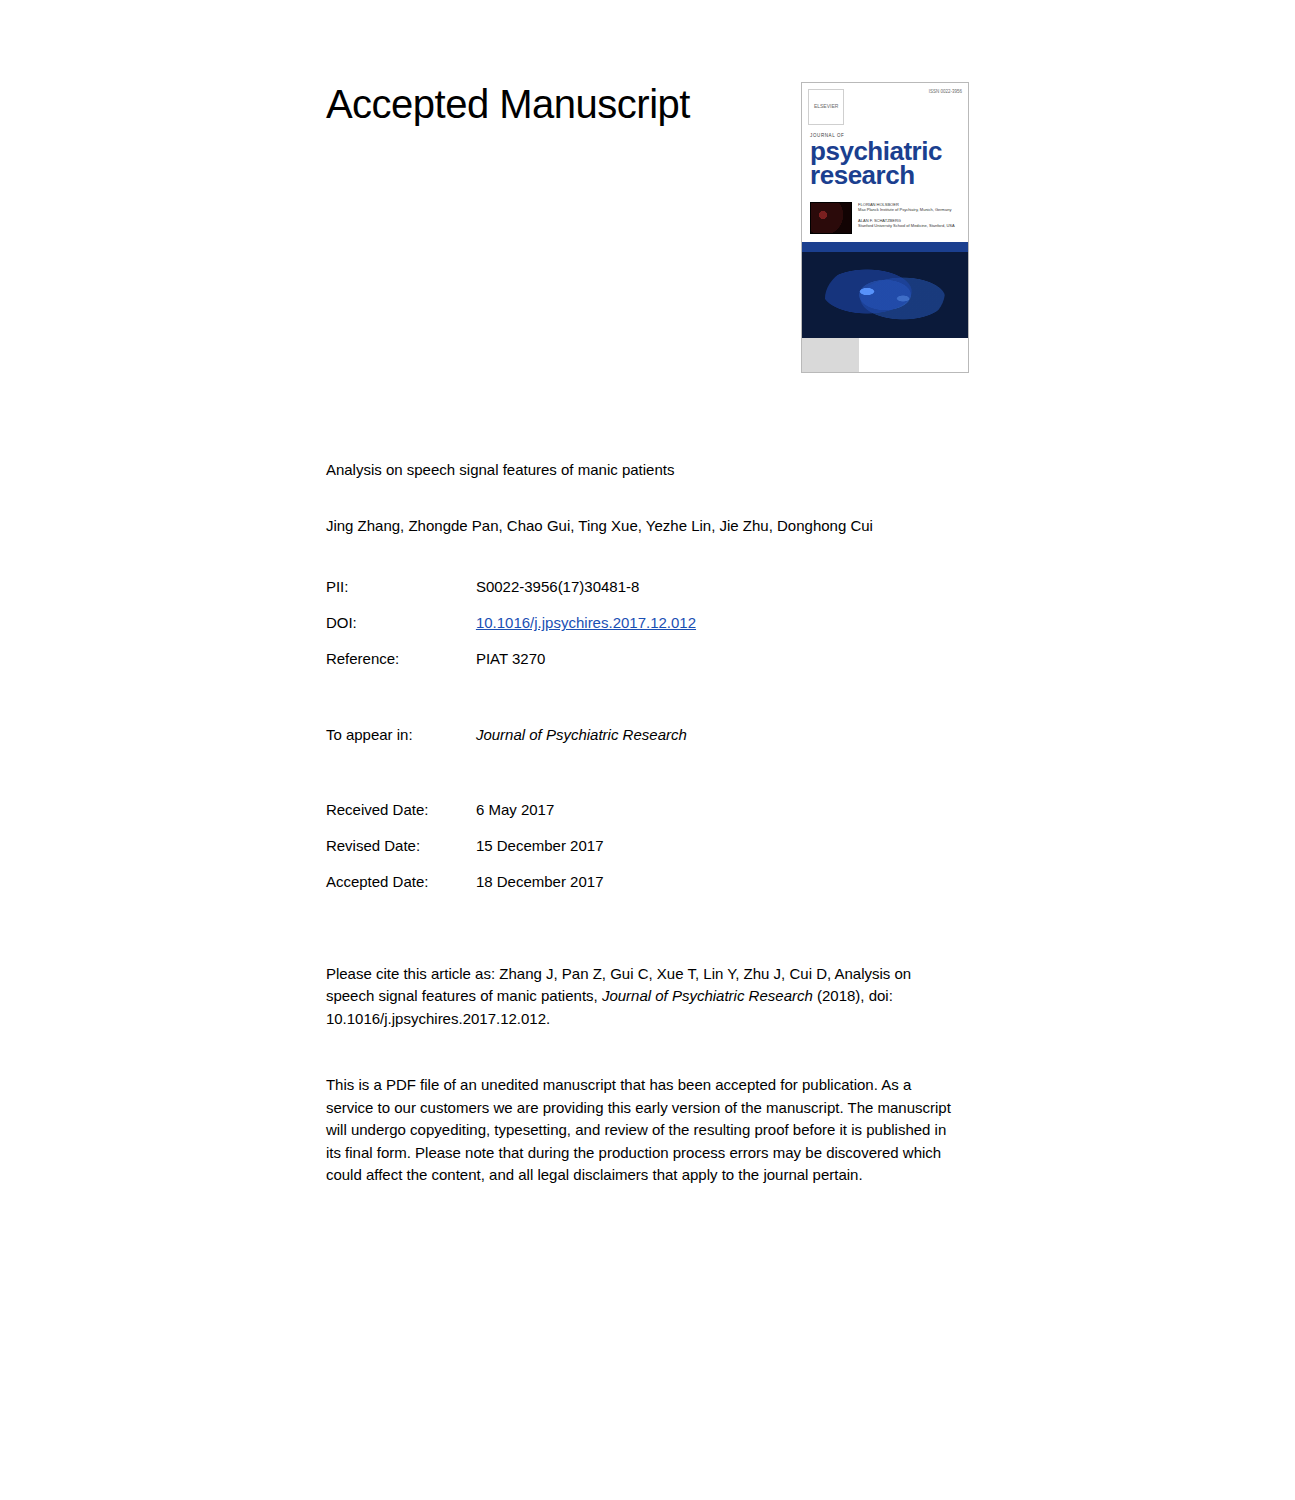Accepted Manuscript
ELSEVIER
ISSN 0022-3956
Journal of
psychiatric research
FLORIAN HOLSBOER
Max Planck Institute of Psychiatry, Munich, Germany
ALAN F. SCHATZBERG
Stanford University School of Medicine, Stanford, USA
Analysis on speech signal features of manic patients
Jing Zhang, Zhongde Pan, Chao Gui, Ting Xue, Yezhe Lin, Jie Zhu, Donghong Cui
| PII: | S0022-3956(17)30481-8 |
| DOI: | 10.1016/j.jpsychires.2017.12.012 |
| Reference: | PIAT 3270 |
| To appear in: | Journal of Psychiatric Research |
| Received Date: | 6 May 2017 |
| Revised Date: | 15 December 2017 |
| Accepted Date: | 18 December 2017 |
Please cite this article as: Zhang J, Pan Z, Gui C, Xue T, Lin Y, Zhu J, Cui D, Analysis on speech signal features of manic patients, Journal of Psychiatric Research (2018), doi: 10.1016/j.jpsychires.2017.12.012.
This is a PDF file of an unedited manuscript that has been accepted for publication. As a service to our customers we are providing this early version of the manuscript. The manuscript will undergo copyediting, typesetting, and review of the resulting proof before it is published in its final form. Please note that during the production process errors may be discovered which could affect the content, and all legal disclaimers that apply to the journal pertain.